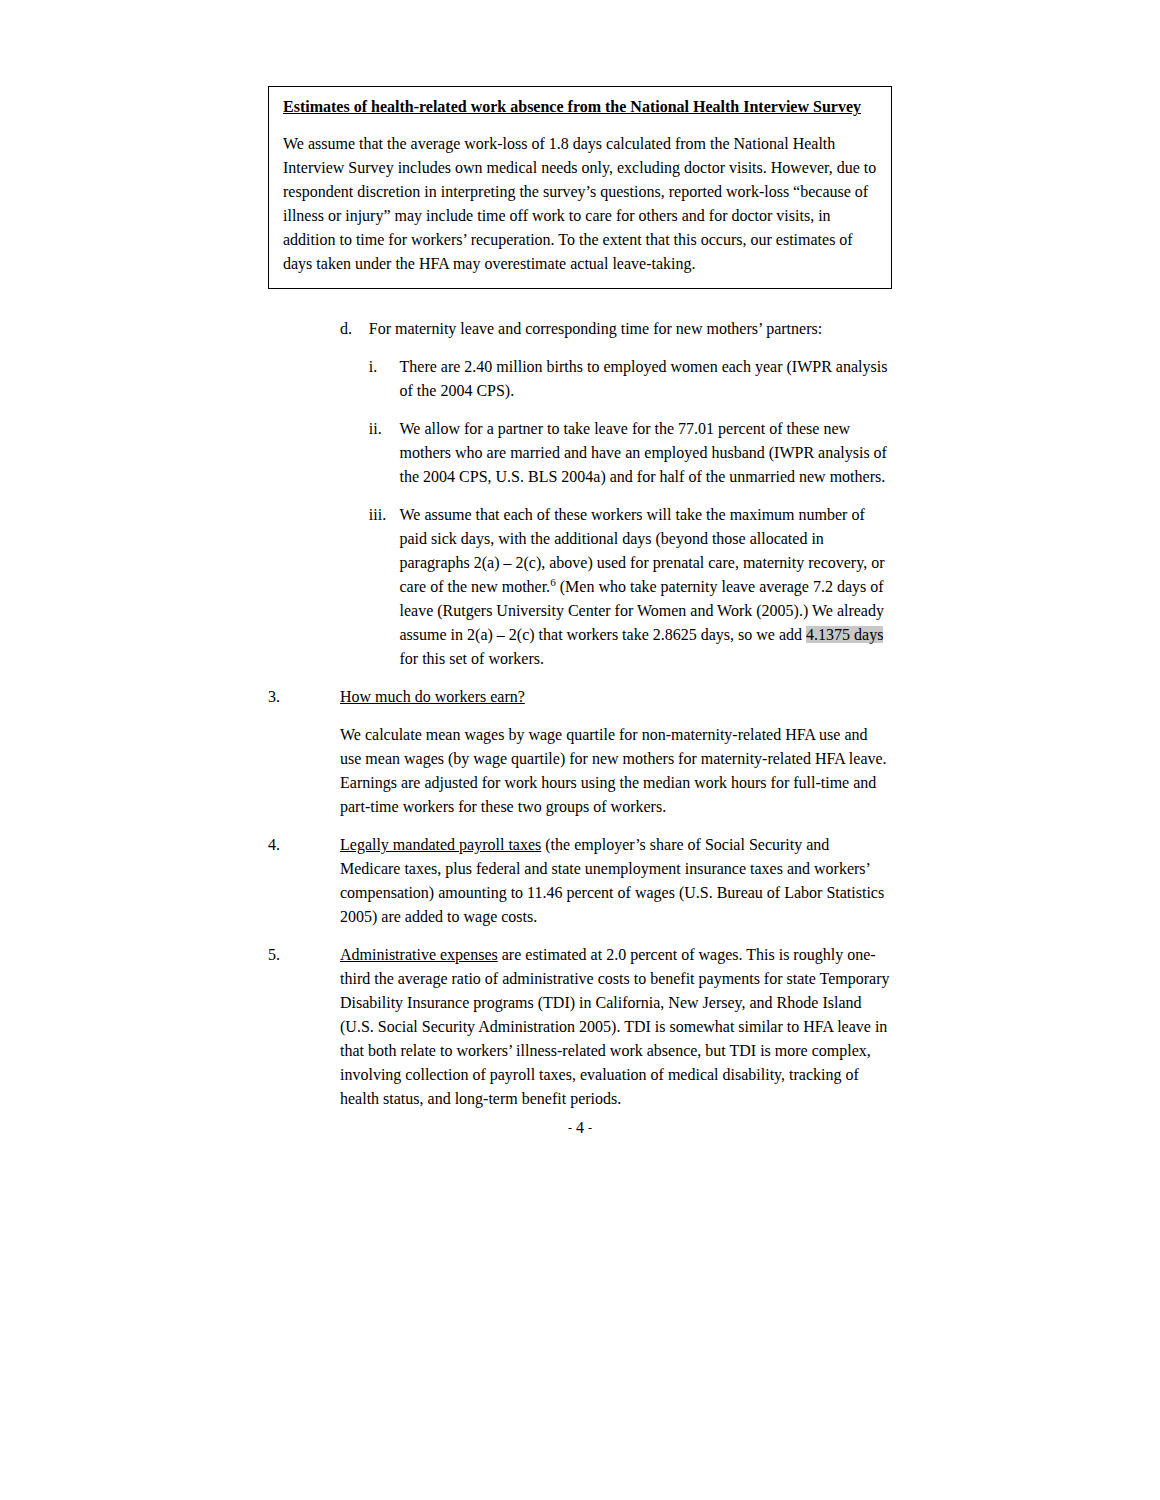Estimates of health-related work absence from the National Health Interview Survey
We assume that the average work-loss of 1.8 days calculated from the National Health Interview Survey includes own medical needs only, excluding doctor visits. However, due to respondent discretion in interpreting the survey’s questions, reported work-loss “because of illness or injury” may include time off work to care for others and for doctor visits, in addition to time for workers’ recuperation. To the extent that this occurs, our estimates of days taken under the HFA may overestimate actual leave-taking.
d. For maternity leave and corresponding time for new mothers’ partners:
i. There are 2.40 million births to employed women each year (IWPR analysis of the 2004 CPS).
ii. We allow for a partner to take leave for the 77.01 percent of these new mothers who are married and have an employed husband (IWPR analysis of the 2004 CPS, U.S. BLS 2004a) and for half of the unmarried new mothers.
iii. We assume that each of these workers will take the maximum number of paid sick days, with the additional days (beyond those allocated in paragraphs 2(a) – 2(c), above) used for prenatal care, maternity recovery, or care of the new mother.6 (Men who take paternity leave average 7.2 days of leave (Rutgers University Center for Women and Work (2005).) We already assume in 2(a) – 2(c) that workers take 2.8625 days, so we add 4.1375 days for this set of workers.
3. How much do workers earn?
We calculate mean wages by wage quartile for non-maternity-related HFA use and use mean wages (by wage quartile) for new mothers for maternity-related HFA leave. Earnings are adjusted for work hours using the median work hours for full-time and part-time workers for these two groups of workers.
4. Legally mandated payroll taxes (the employer’s share of Social Security and Medicare taxes, plus federal and state unemployment insurance taxes and workers’ compensation) amounting to 11.46 percent of wages (U.S. Bureau of Labor Statistics 2005) are added to wage costs.
5. Administrative expenses are estimated at 2.0 percent of wages. This is roughly one-third the average ratio of administrative costs to benefit payments for state Temporary Disability Insurance programs (TDI) in California, New Jersey, and Rhode Island (U.S. Social Security Administration 2005). TDI is somewhat similar to HFA leave in that both relate to workers’ illness-related work absence, but TDI is more complex, involving collection of payroll taxes, evaluation of medical disability, tracking of health status, and long-term benefit periods.
- 4 -